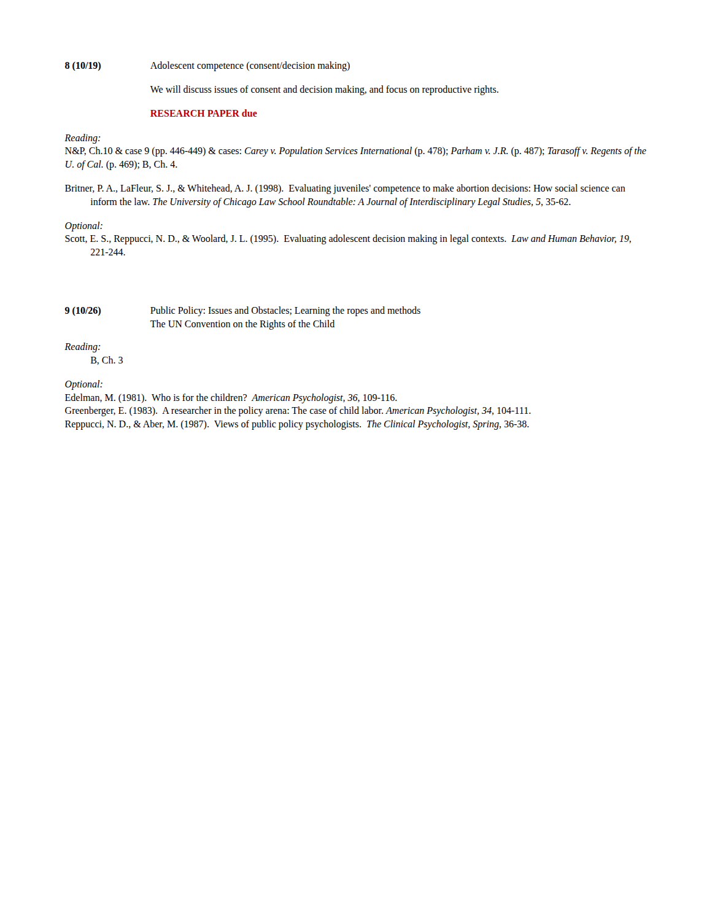8 (10/19)
Adolescent competence (consent/decision making)
We will discuss issues of consent and decision making, and focus on reproductive rights.
RESEARCH PAPER due
Reading:
N&P, Ch.10 & case 9 (pp. 446-449) & cases: Carey v. Population Services International (p. 478); Parham v. J.R. (p. 487); Tarasoff v. Regents of the U. of Cal. (p. 469); B, Ch. 4.
Britner, P. A., LaFleur, S. J., & Whitehead, A. J. (1998). Evaluating juveniles' competence to make abortion decisions: How social science can inform the law. The University of Chicago Law School Roundtable: A Journal of Interdisciplinary Legal Studies, 5, 35-62.
Optional:
Scott, E. S., Reppucci, N. D., & Woolard, J. L. (1995). Evaluating adolescent decision making in legal contexts. Law and Human Behavior, 19, 221-244.
9 (10/26)
Public Policy: Issues and Obstacles; Learning the ropes and methods
The UN Convention on the Rights of the Child
Reading:
B, Ch. 3
Optional:
Edelman, M. (1981). Who is for the children? American Psychologist, 36, 109-116.
Greenberger, E. (1983). A researcher in the policy arena: The case of child labor. American Psychologist, 34, 104-111.
Reppucci, N. D., & Aber, M. (1987). Views of public policy psychologists. The Clinical Psychologist, Spring, 36-38.